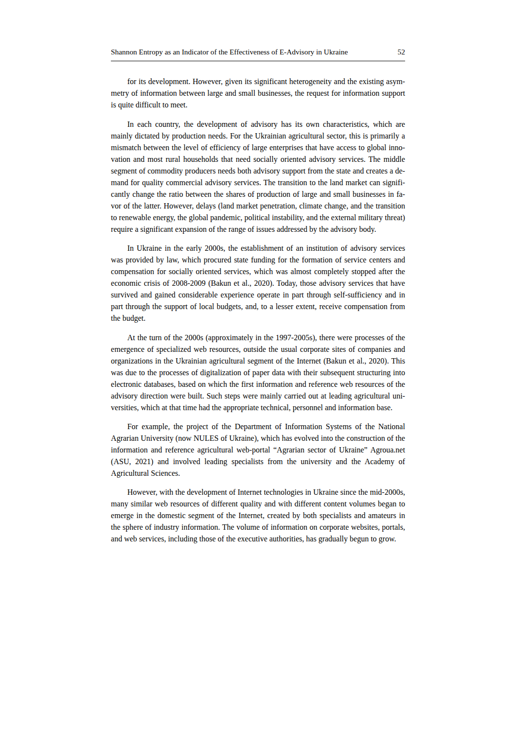Shannon Entropy as an Indicator of the Effectiveness of E-Advisory in Ukraine 52
for its development. However, given its significant heterogeneity and the existing asymmetry of information between large and small businesses, the request for information support is quite difficult to meet.
In each country, the development of advisory has its own characteristics, which are mainly dictated by production needs. For the Ukrainian agricultural sector, this is primarily a mismatch between the level of efficiency of large enterprises that have access to global innovation and most rural households that need socially oriented advisory services. The middle segment of commodity producers needs both advisory support from the state and creates a demand for quality commercial advisory services. The transition to the land market can significantly change the ratio between the shares of production of large and small businesses in favor of the latter. However, delays (land market penetration, climate change, and the transition to renewable energy, the global pandemic, political instability, and the external military threat) require a significant expansion of the range of issues addressed by the advisory body.
In Ukraine in the early 2000s, the establishment of an institution of advisory services was provided by law, which procured state funding for the formation of service centers and compensation for socially oriented services, which was almost completely stopped after the economic crisis of 2008-2009 (Bakun et al., 2020). Today, those advisory services that have survived and gained considerable experience operate in part through self-sufficiency and in part through the support of local budgets, and, to a lesser extent, receive compensation from the budget.
At the turn of the 2000s (approximately in the 1997-2005s), there were processes of the emergence of specialized web resources, outside the usual corporate sites of companies and organizations in the Ukrainian agricultural segment of the Internet (Bakun et al., 2020). This was due to the processes of digitalization of paper data with their subsequent structuring into electronic databases, based on which the first information and reference web resources of the advisory direction were built. Such steps were mainly carried out at leading agricultural universities, which at that time had the appropriate technical, personnel and information base.
For example, the project of the Department of Information Systems of the National Agrarian University (now NULES of Ukraine), which has evolved into the construction of the information and reference agricultural web-portal “Agrarian sector of Ukraine” Agroua.net (ASU, 2021) and involved leading specialists from the university and the Academy of Agricultural Sciences.
However, with the development of Internet technologies in Ukraine since the mid-2000s, many similar web resources of different quality and with different content volumes began to emerge in the domestic segment of the Internet, created by both specialists and amateurs in the sphere of industry information. The volume of information on corporate websites, portals, and web services, including those of the executive authorities, has gradually begun to grow.